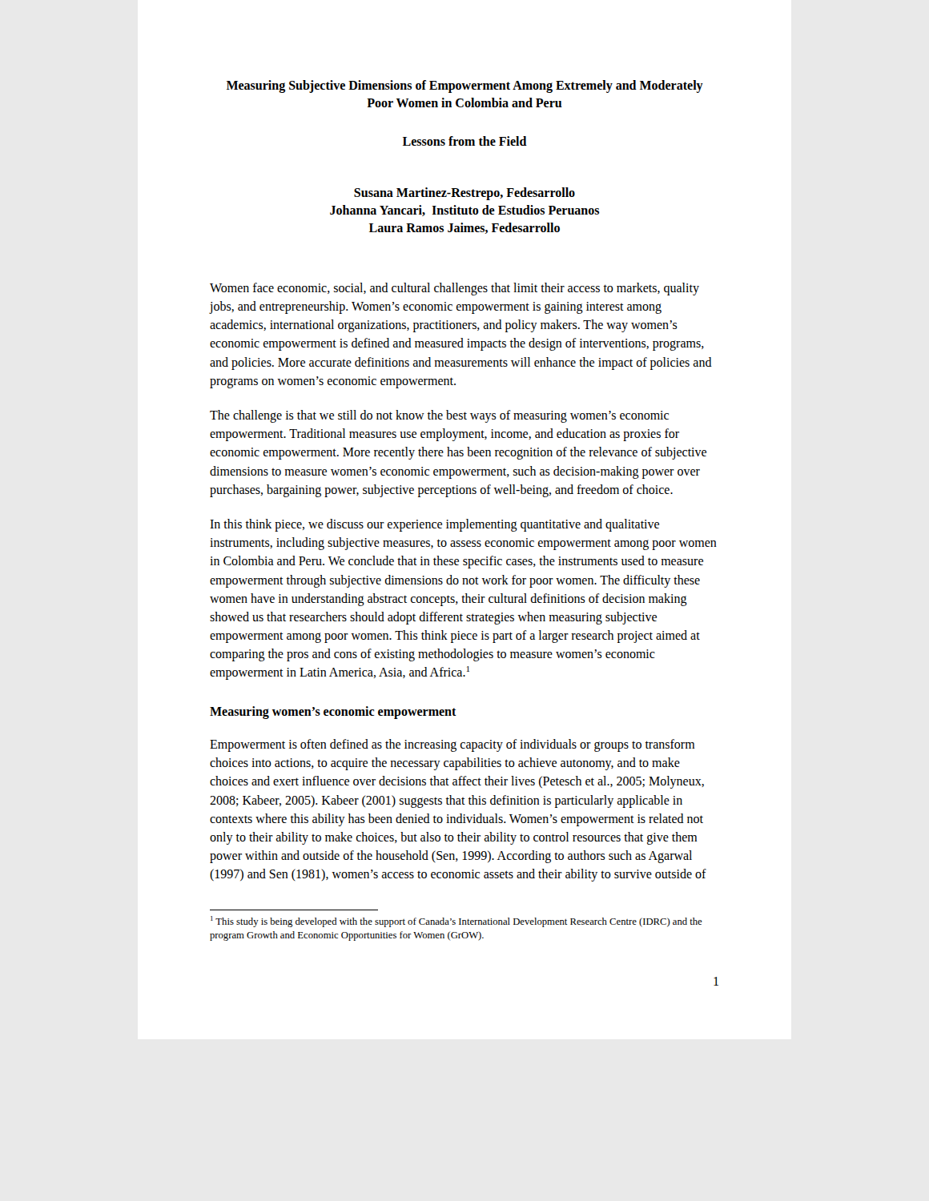Measuring Subjective Dimensions of Empowerment Among Extremely and Moderately
Poor Women in Colombia and Peru
Lessons from the Field
Susana Martinez-Restrepo, Fedesarrollo
Johanna Yancari, Instituto de Estudios Peruanos
Laura Ramos Jaimes, Fedesarrollo
Women face economic, social, and cultural challenges that limit their access to markets, quality jobs, and entrepreneurship. Women’s economic empowerment is gaining interest among academics, international organizations, practitioners, and policy makers. The way women’s economic empowerment is defined and measured impacts the design of interventions, programs, and policies. More accurate definitions and measurements will enhance the impact of policies and programs on women’s economic empowerment.
The challenge is that we still do not know the best ways of measuring women’s economic empowerment. Traditional measures use employment, income, and education as proxies for economic empowerment. More recently there has been recognition of the relevance of subjective dimensions to measure women’s economic empowerment, such as decision-making power over purchases, bargaining power, subjective perceptions of well-being, and freedom of choice.
In this think piece, we discuss our experience implementing quantitative and qualitative instruments, including subjective measures, to assess economic empowerment among poor women in Colombia and Peru. We conclude that in these specific cases, the instruments used to measure empowerment through subjective dimensions do not work for poor women. The difficulty these women have in understanding abstract concepts, their cultural definitions of decision making showed us that researchers should adopt different strategies when measuring subjective empowerment among poor women. This think piece is part of a larger research project aimed at comparing the pros and cons of existing methodologies to measure women’s economic empowerment in Latin America, Asia, and Africa.1
Measuring women’s economic empowerment
Empowerment is often defined as the increasing capacity of individuals or groups to transform choices into actions, to acquire the necessary capabilities to achieve autonomy, and to make choices and exert influence over decisions that affect their lives (Petesch et al., 2005; Molyneux, 2008; Kabeer, 2005). Kabeer (2001) suggests that this definition is particularly applicable in contexts where this ability has been denied to individuals. Women’s empowerment is related not only to their ability to make choices, but also to their ability to control resources that give them power within and outside of the household (Sen, 1999). According to authors such as Agarwal (1997) and Sen (1981), women’s access to economic assets and their ability to survive outside of
1 This study is being developed with the support of Canada’s International Development Research Centre (IDRC) and the program Growth and Economic Opportunities for Women (GrOW).
1